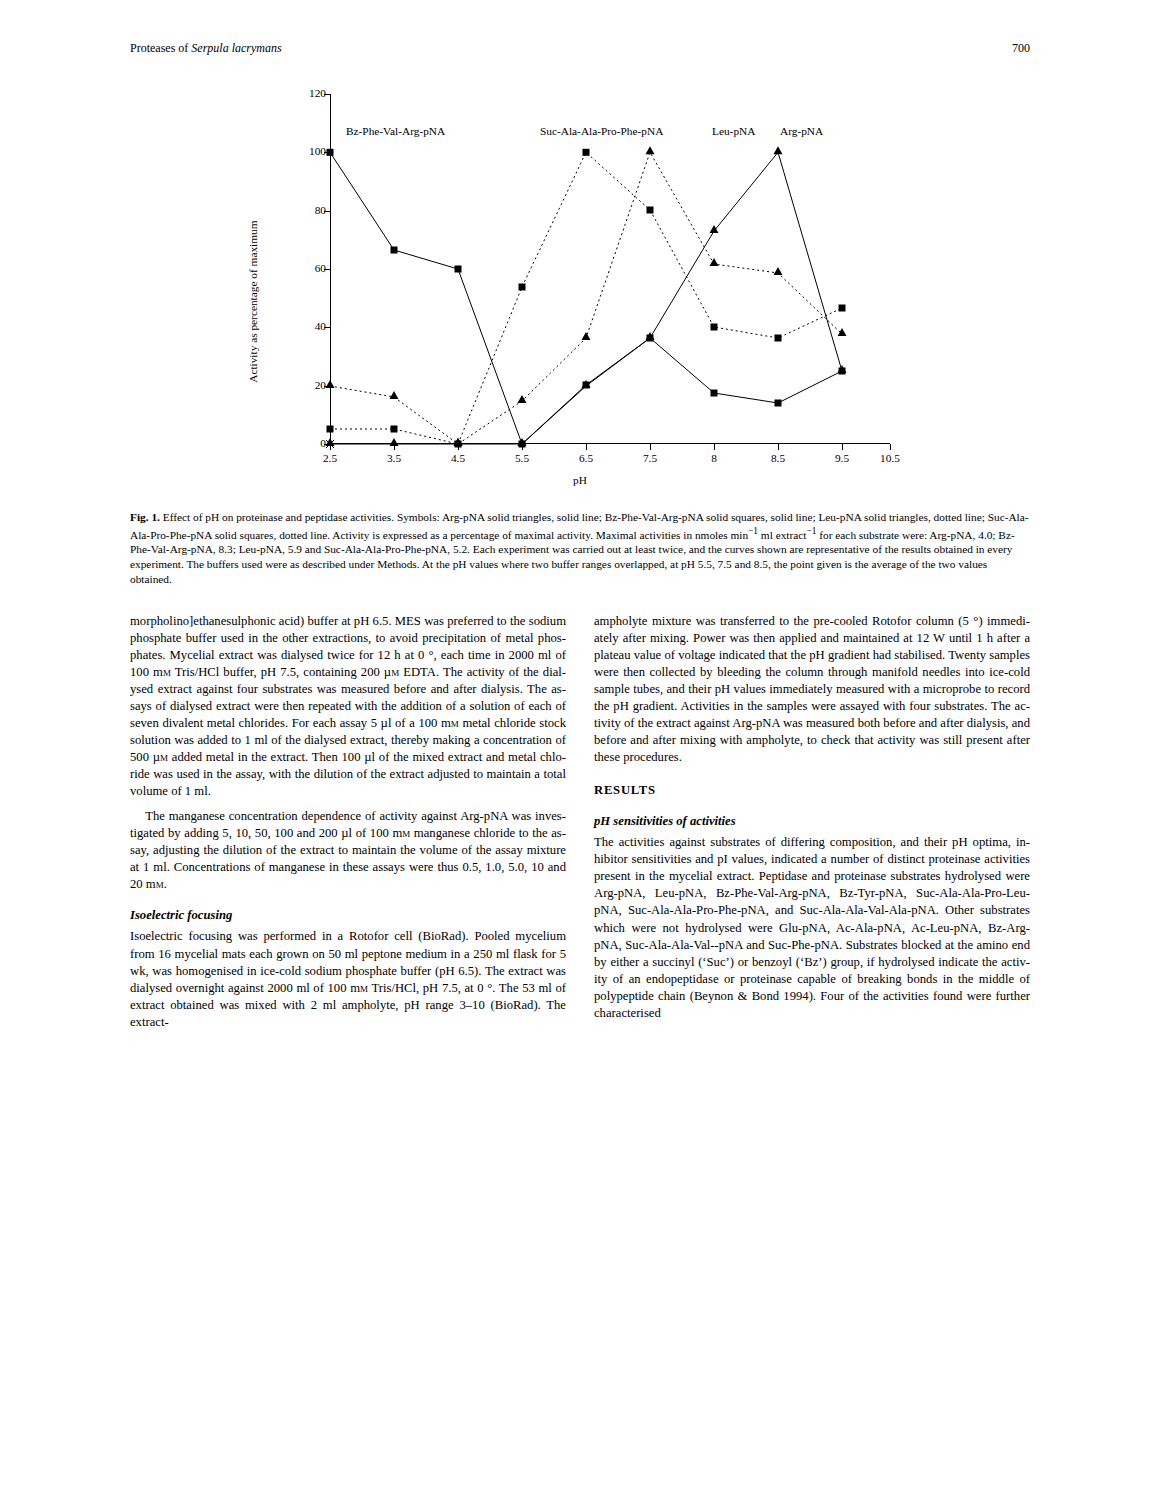Proteases of Serpula lacrymans 700
Activity as percentage of maximum
120
100
80
60
40
20
0
Bz-Phe-Val-Arg-pNA
Suc-Ala-Ala-Pro-Phe-pNA
Leu-pNA
Arg-pNA
2.5
3.5
4.5
5.5
6.5
7.5
8
8.5
9.5
10.5
pH
Fig. 1. Effect of pH on proteinase and peptidase activities. Symbols: Arg-pNA solid triangles, solid line; Bz-Phe-Val-Arg-pNA solid squares, solid line; Leu-pNA solid triangles, dotted line; Suc-Ala-Ala-Pro-Phe-pNA solid squares, dotted line. Activity is expressed as a percentage of maximal activity. Maximal activities in nmoles min−1 ml extract−1 for each substrate were: Arg-pNA, 4.0; Bz-Phe-Val-Arg-pNA, 8.3; Leu-pNA, 5.9 and Suc-Ala-Ala-Pro-Phe-pNA, 5.2. Each experiment was carried out at least twice, and the curves shown are representative of the results obtained in every experiment. The buffers used were as described under Methods. At the pH values where two buffer ranges overlapped, at pH 5.5, 7.5 and 8.5, the point given is the average of the two values obtained.
morpholino]ethanesulphonic acid) buffer at pH 6.5. MES was preferred to the sodium phosphate buffer used in the other extractions, to avoid precipitation of metal phosphates. Mycelial extract was dialysed twice for 12 h at 0 °, each time in 2000 ml of 100 mm Tris/HCl buffer, pH 7.5, containing 200 µm EDTA. The activity of the dialysed extract against four substrates was measured before and after dialysis. The assays of dialysed extract were then repeated with the addition of a solution of each of seven divalent metal chlorides. For each assay 5 µl of a 100 mm metal chloride stock solution was added to 1 ml of the dialysed extract, thereby making a concentration of 500 µm added metal in the extract. Then 100 µl of the mixed extract and metal chloride was used in the assay, with the dilution of the extract adjusted to maintain a total volume of 1 ml.
The manganese concentration dependence of activity against Arg-pNA was investigated by adding 5, 10, 50, 100 and 200 µl of 100 mm manganese chloride to the assay, adjusting the dilution of the extract to maintain the volume of the assay mixture at 1 ml. Concentrations of manganese in these assays were thus 0.5, 1.0, 5.0, 10 and 20 mm.
Isoelectric focusing
Isoelectric focusing was performed in a Rotofor cell (BioRad). Pooled mycelium from 16 mycelial mats each grown on 50 ml peptone medium in a 250 ml flask for 5 wk, was homogenised in ice-cold sodium phosphate buffer (pH 6.5). The extract was dialysed overnight against 2000 ml of 100 mm Tris/HCl, pH 7.5, at 0 °. The 53 ml of extract obtained was mixed with 2 ml ampholyte, pH range 3–10 (BioRad). The extract-
ampholyte mixture was transferred to the pre-cooled Rotofor column (5 °) immediately after mixing. Power was then applied and maintained at 12 W until 1 h after a plateau value of voltage indicated that the pH gradient had stabilised. Twenty samples were then collected by bleeding the column through manifold needles into ice-cold sample tubes, and their pH values immediately measured with a microprobe to record the pH gradient. Activities in the samples were assayed with four substrates. The activity of the extract against Arg-pNA was measured both before and after dialysis, and before and after mixing with ampholyte, to check that activity was still present after these procedures.
RESULTS
pH sensitivities of activities
The activities against substrates of differing composition, and their pH optima, inhibitor sensitivities and pI values, indicated a number of distinct proteinase activities present in the mycelial extract. Peptidase and proteinase substrates hydrolysed were Arg-pNA, Leu-pNA, Bz-Phe-Val-Arg-pNA, Bz-Tyr-pNA, Suc-Ala-Ala-Pro-Leu-pNA, Suc-Ala-Ala-Pro-Phe-pNA, and Suc-Ala-Ala-Val-Ala-pNA. Other substrates which were not hydrolysed were Glu-pNA, Ac-Ala-pNA, Ac-Leu-pNA, Bz-Arg-pNA, Suc-Ala-Ala-Val--pNA and Suc-Phe-pNA. Substrates blocked at the amino end by either a succinyl (‘Suc’) or benzoyl (‘Bz’) group, if hydrolysed indicate the activity of an endopeptidase or proteinase capable of breaking bonds in the middle of polypeptide chain (Beynon & Bond 1994). Four of the activities found were further characterised